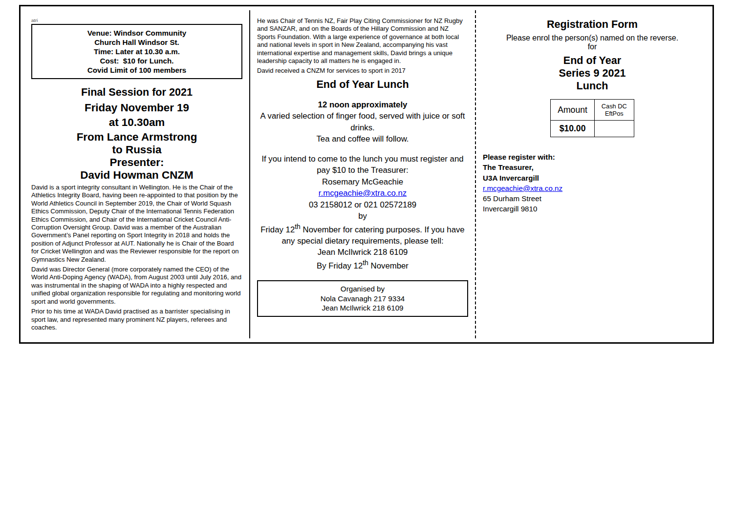atri
Venue: Windsor Community
Church Hall Windsor St.
Time: Later at 10.30 a.m.
Cost: $10 for Lunch.
Covid Limit of 100 members
Final Session for 2021
Friday November 19
at 10.30am
From Lance Armstrong
to Russia
Presenter:
David Howman CNZM
David is a sport integrity consultant in Wellington. He is the Chair of the Athletics Integrity Board, having been re-appointed to that position by the World Athletics Council in September 2019, the Chair of World Squash Ethics Commission, Deputy Chair of the International Tennis Federation Ethics Commission, and Chair of the International Cricket Council Anti-Corruption Oversight Group. David was a member of the Australian Government’s Panel reporting on Sport Integrity in 2018 and holds the position of Adjunct Professor at AUT. Nationally he is Chair of the Board for Cricket Wellington and was the Reviewer responsible for the report on Gymnastics New Zealand.
David was Director General (more corporately named the CEO) of the World Anti-Doping Agency (WADA), from August 2003 until July 2016, and was instrumental in the shaping of WADA into a highly respected and unified global organization responsible for regulating and monitoring world sport and world governments.
Prior to his time at WADA David practised as a barrister specialising in sport law, and represented many prominent NZ players, referees and coaches.
He was Chair of Tennis NZ, Fair Play Citing Commissioner for NZ Rugby and SANZAR, and on the Boards of the Hillary Commission and NZ Sports Foundation. With a large experience of governance at both local and national levels in sport in New Zealand, accompanying his vast international expertise and management skills, David brings a unique leadership capacity to all matters he is engaged in.
David received a CNZM for services to sport in 2017
End of Year Lunch
12 noon approximately
A varied selection of finger food, served with juice or soft drinks.
Tea and coffee will follow.
If you intend to come to the lunch you must register and pay $10 to the Treasurer:
Rosemary McGeachie
r.mcgeachie@xtra.co.nz
03 2158012 or 021 02572189
by
Friday 12th November for catering purposes. If you have any special dietary requirements, please tell:
Jean McIlwrick 218 6109
By Friday 12th November
Organised by
Nola Cavanagh 217 9334
Jean McIlwrick 218 6109
Registration Form
Please enrol the person(s) named on the reverse.
for
End of Year
Series 9 2021
Lunch
| Amount | Cash DC EftPos |
| $10.00 | |
Please register with: The Treasurer, U3A Invercargill r.mcgeachie@xtra.co.nz
65 Durham Street
Invercargill 9810